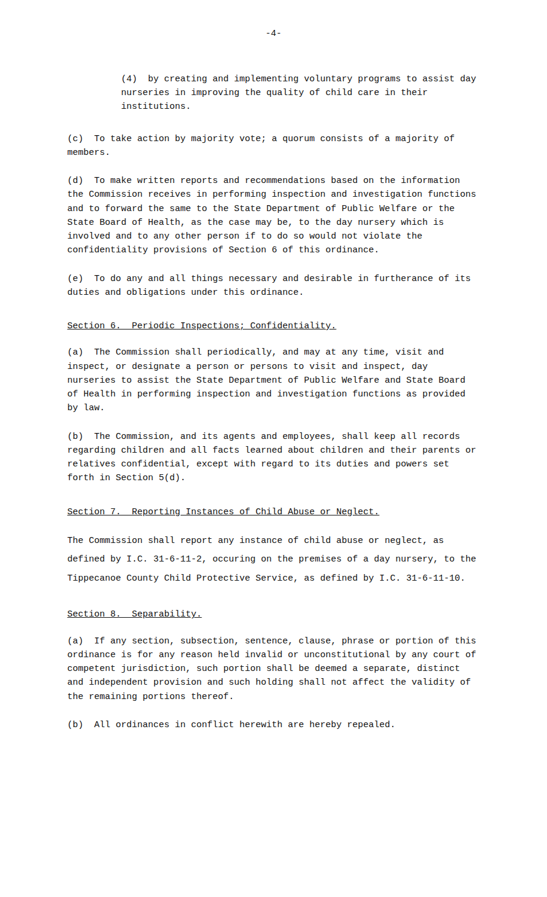-4-
(4) by creating and implementing voluntary programs to assist day nurseries in improving the quality of child care in their institutions.
(c) To take action by majority vote; a quorum consists of a majority of members.
(d) To make written reports and recommendations based on the information the Commission receives in performing inspection and investigation functions and to forward the same to the State Department of Public Welfare or the State Board of Health, as the case may be, to the day nursery which is involved and to any other person if to do so would not violate the confidentiality provisions of Section 6 of this ordinance.
(e) To do any and all things necessary and desirable in furtherance of its duties and obligations under this ordinance.
Section 6. Periodic Inspections; Confidentiality.
(a) The Commission shall periodically, and may at any time, visit and inspect, or designate a person or persons to visit and inspect, day nurseries to assist the State Department of Public Welfare and State Board of Health in performing inspection and investigation functions as provided by law.
(b) The Commission, and its agents and employees, shall keep all records regarding children and all facts learned about children and their parents or relatives confidential, except with regard to its duties and powers set forth in Section 5(d).
Section 7. Reporting Instances of Child Abuse or Neglect.
The Commission shall report any instance of child abuse or neglect, as defined by I.C. 31-6-11-2, occuring on the premises of a day nursery, to the Tippecanoe County Child Protective Service, as defined by I.C. 31-6-11-10.
Section 8. Separability.
(a) If any section, subsection, sentence, clause, phrase or portion of this ordinance is for any reason held invalid or unconstitutional by any court of competent jurisdiction, such portion shall be deemed a separate, distinct and independent provision and such holding shall not affect the validity of the remaining portions thereof.
(b) All ordinances in conflict herewith are hereby repealed.